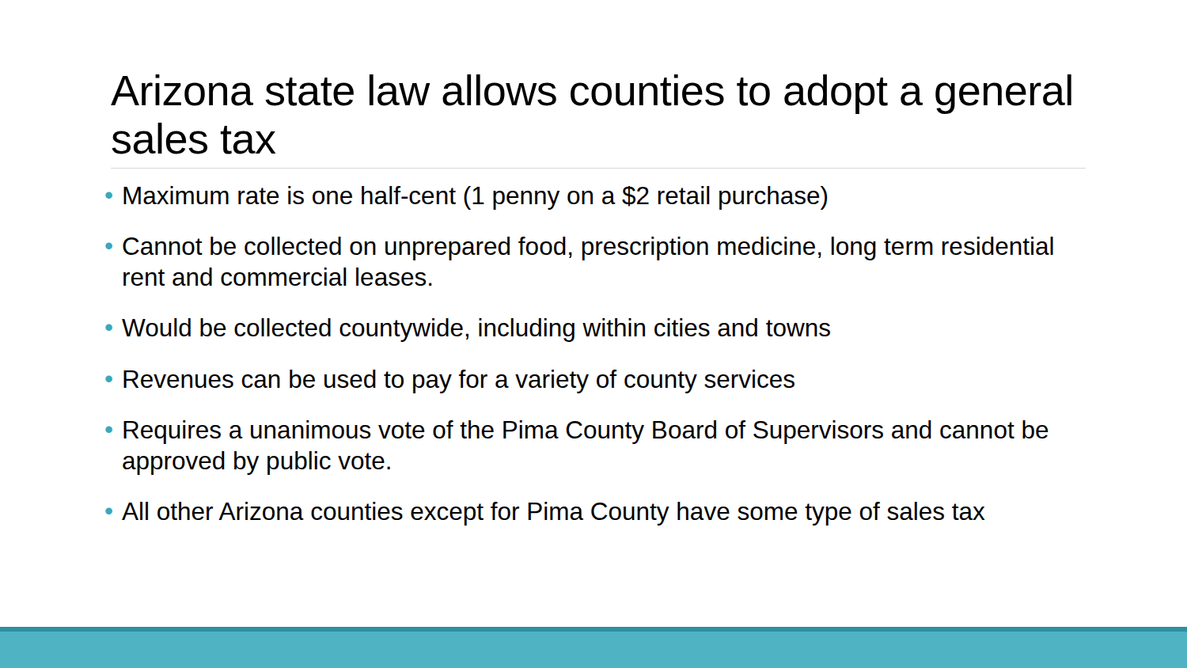Arizona state law allows counties to adopt a general sales tax
Maximum rate is one half-cent (1 penny on a $2 retail purchase)
Cannot be collected on unprepared food, prescription medicine, long term residential rent and commercial leases.
Would be collected countywide, including within cities and towns
Revenues can be used to pay for a variety of county services
Requires a unanimous vote of the Pima County Board of Supervisors and cannot be approved by public vote.
All other Arizona counties except for Pima County have some type of sales tax